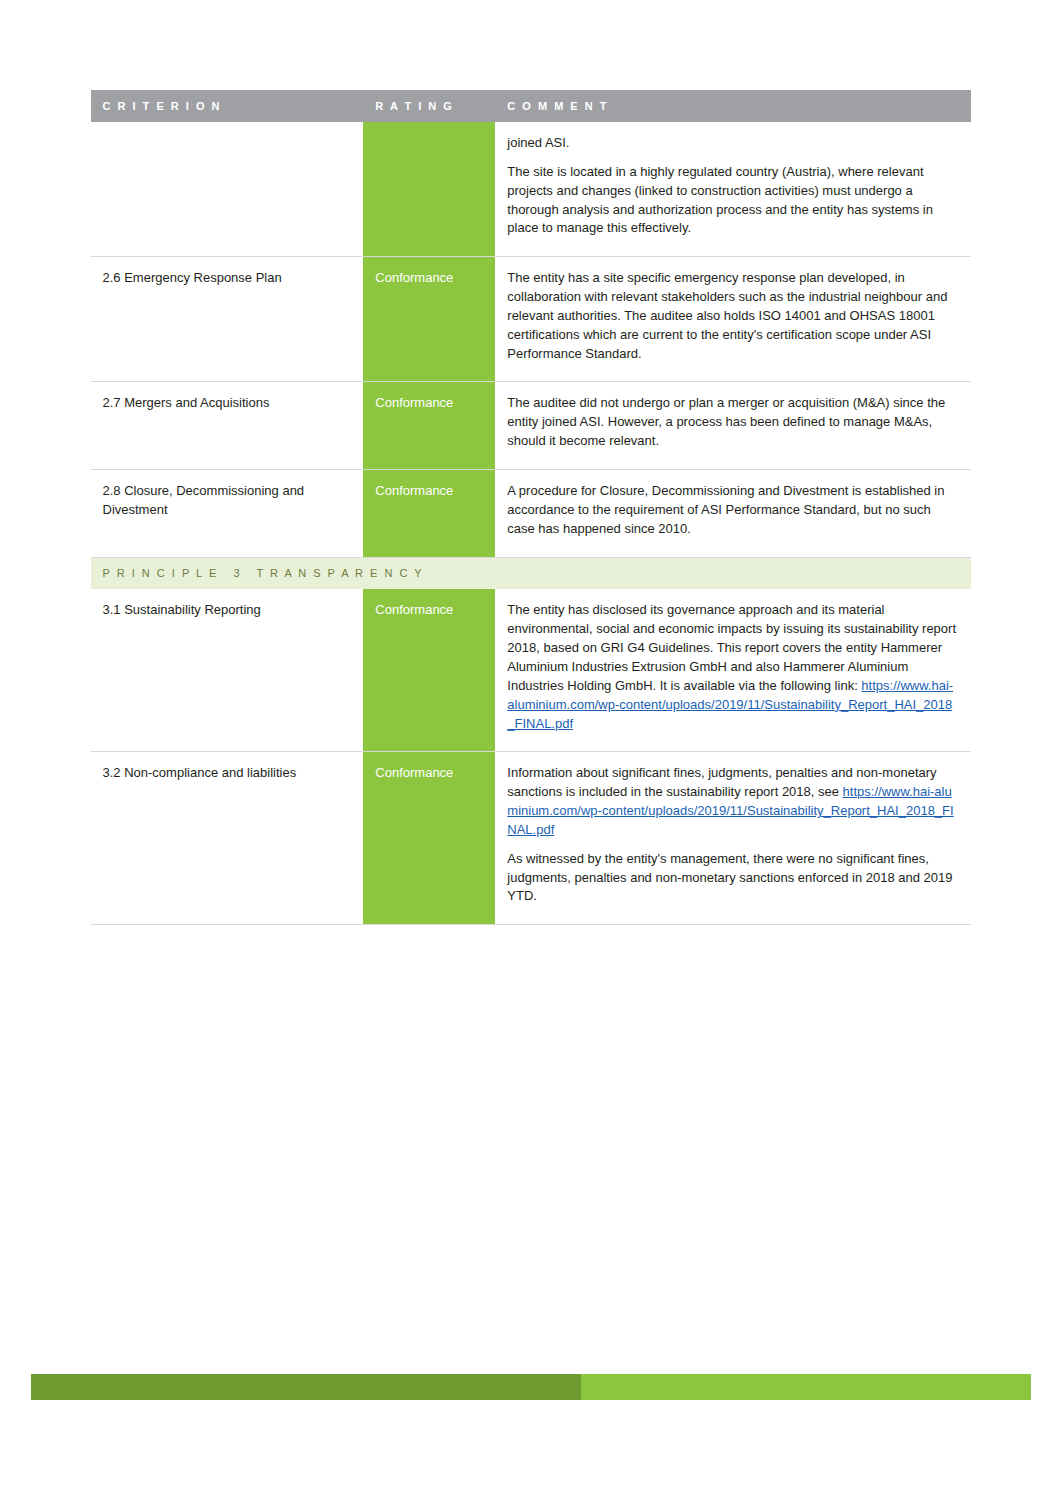| C R I T E R I O N | R A T I N G | C O M M E N T |
| --- | --- | --- |
| | | joined ASI. The site is located in a highly regulated country (Austria), where relevant projects and changes (linked to construction activities) must undergo a thorough analysis and authorization process and the entity has systems in place to manage this effectively. |
| 2.6 Emergency Response Plan | Conformance | The entity has a site specific emergency response plan developed, in collaboration with relevant stakeholders such as the industrial neighbour and relevant authorities. The auditee also holds ISO 14001 and OHSAS 18001 certifications which are current to the entity's certification scope under ASI Performance Standard. |
| 2.7 Mergers and Acquisitions | Conformance | The auditee did not undergo or plan a merger or acquisition (M&A) since the entity joined ASI. However, a process has been defined to manage M&As, should it become relevant. |
| 2.8 Closure, Decommissioning and Divestment | Conformance | A procedure for Closure, Decommissioning and Divestment is established in accordance to the requirement of ASI Performance Standard, but no such case has happened since 2010. |
| P R I N C I P L E 3 T R A N S P A R E N C Y |
| 3.1 Sustainability Reporting | Conformance | The entity has disclosed its governance approach and its material environmental, social and economic impacts by issuing its sustainability report 2018, based on GRI G4 Guidelines. This report covers the entity Hammerer Aluminium Industries Extrusion GmbH and also Hammerer Aluminium Industries Holding GmbH. It is available via the following link: https://www.hai-aluminium.com/wp-content/uploads/2019/11/Sustainability_Report_HAI_2018_FINAL.pdf |
| 3.2 Non-compliance and liabilities | Conformance | Information about significant fines, judgments, penalties and non-monetary sanctions is included in the sustainability report 2018, see https://www.hai-aluminium.com/wp-content/uploads/2019/11/Sustainability_Report_HAI_2018_FINAL.pdf As witnessed by the entity's management, there were no significant fines, judgments, penalties and non-monetary sanctions enforced in 2018 and 2019 YTD. |